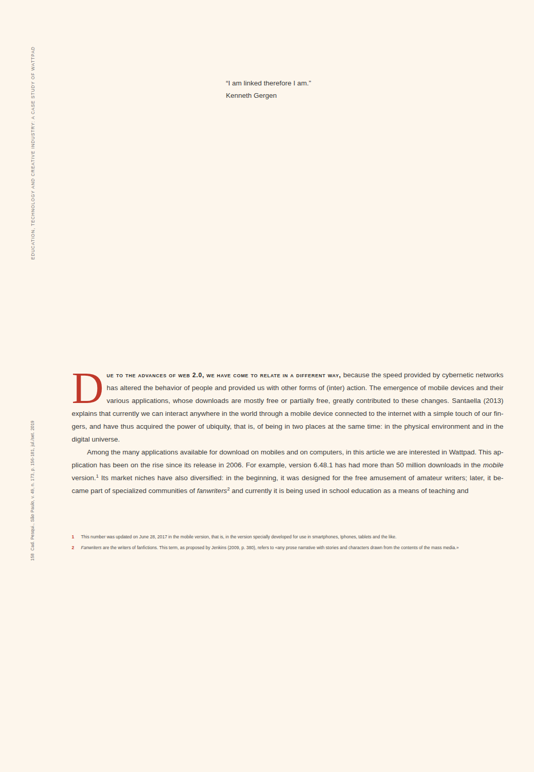EDUCATION, TECHNOLOGY AND CREATIVE INDUSTRY: A CASE STUDY OF WATTPAD
158 Cad. Pesqui., São Paulo, v. 49, n. 173, p. 156-181, jul./set. 2019
“I am linked therefore I am.”
Kenneth Gergen
Due to the advances of web 2.0, we have come to relate in a different way, because the speed provided by cybernetic networks has altered the behavior of people and provided us with other forms of (inter) action. The emergence of mobile devices and their various applications, whose downloads are mostly free or partially free, greatly contributed to these changes. Santaella (2013) explains that currently we can interact anywhere in the world through a mobile device connected to the internet with a simple touch of our fingers, and have thus acquired the power of ubiquity, that is, of being in two places at the same time: in the physical environment and in the digital universe.
Among the many applications available for download on mobiles and on computers, in this article we are interested in Wattpad. This application has been on the rise since its release in 2006. For example, version 6.48.1 has had more than 50 million downloads in the mobile version.1 Its market niches have also diversified: in the beginning, it was designed for the free amusement of amateur writers; later, it became part of specialized communities of fanwriters2 and currently it is being used in school education as a means of teaching and
1
This number was updated on June 28, 2017 in the mobile version, that is, in the version specially developed for use in smartphones, Iphones, tablets and the like.
2
Fanwriters are the writers of fanfictions. This term, as proposed by Jenkins (2009, p. 380), refers to «any prose narrative with stories and characters drawn from the contents of the mass media.»